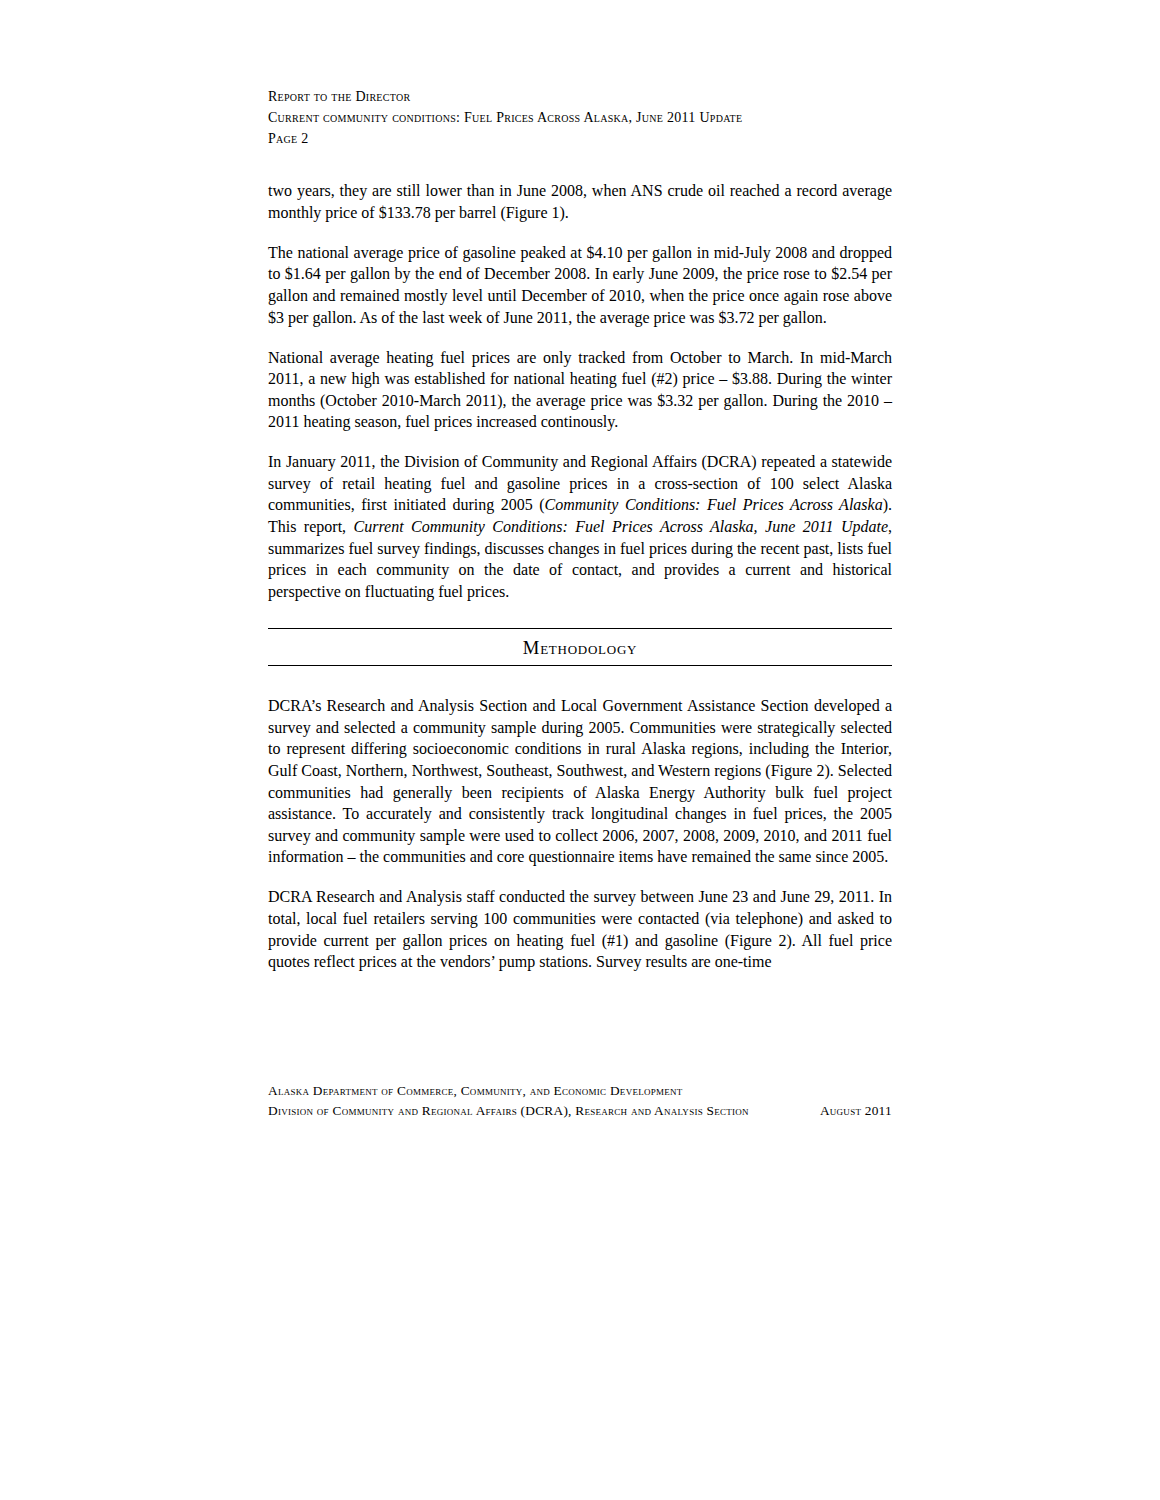Report to the Director
Current community conditions: Fuel Prices Across Alaska, June 2011 Update
Page 2
two years, they are still lower than in June 2008, when ANS crude oil reached a record average monthly price of $133.78 per barrel (Figure 1).
The national average price of gasoline peaked at $4.10 per gallon in mid-July 2008 and dropped to $1.64 per gallon by the end of December 2008. In early June 2009, the price rose to $2.54 per gallon and remained mostly level until December of 2010, when the price once again rose above $3 per gallon. As of the last week of June 2011, the average price was $3.72 per gallon.
National average heating fuel prices are only tracked from October to March. In mid-March 2011, a new high was established for national heating fuel (#2) price – $3.88. During the winter months (October 2010-March 2011), the average price was $3.32 per gallon. During the 2010 – 2011 heating season, fuel prices increased continously.
In January 2011, the Division of Community and Regional Affairs (DCRA) repeated a statewide survey of retail heating fuel and gasoline prices in a cross-section of 100 select Alaska communities, first initiated during 2005 (Community Conditions: Fuel Prices Across Alaska). This report, Current Community Conditions: Fuel Prices Across Alaska, June 2011 Update, summarizes fuel survey findings, discusses changes in fuel prices during the recent past, lists fuel prices in each community on the date of contact, and provides a current and historical perspective on fluctuating fuel prices.
Methodology
DCRA’s Research and Analysis Section and Local Government Assistance Section developed a survey and selected a community sample during 2005. Communities were strategically selected to represent differing socioeconomic conditions in rural Alaska regions, including the Interior, Gulf Coast, Northern, Northwest, Southeast, Southwest, and Western regions (Figure 2). Selected communities had generally been recipients of Alaska Energy Authority bulk fuel project assistance. To accurately and consistently track longitudinal changes in fuel prices, the 2005 survey and community sample were used to collect 2006, 2007, 2008, 2009, 2010, and 2011 fuel information – the communities and core questionnaire items have remained the same since 2005.
DCRA Research and Analysis staff conducted the survey between June 23 and June 29, 2011. In total, local fuel retailers serving 100 communities were contacted (via telephone) and asked to provide current per gallon prices on heating fuel (#1) and gasoline (Figure 2). All fuel price quotes reflect prices at the vendors’ pump stations. Survey results are one-time
Alaska Department of Commerce, Community, and Economic Development
Division of Community and Regional Affairs (DCRA), Research and Analysis Section August 2011